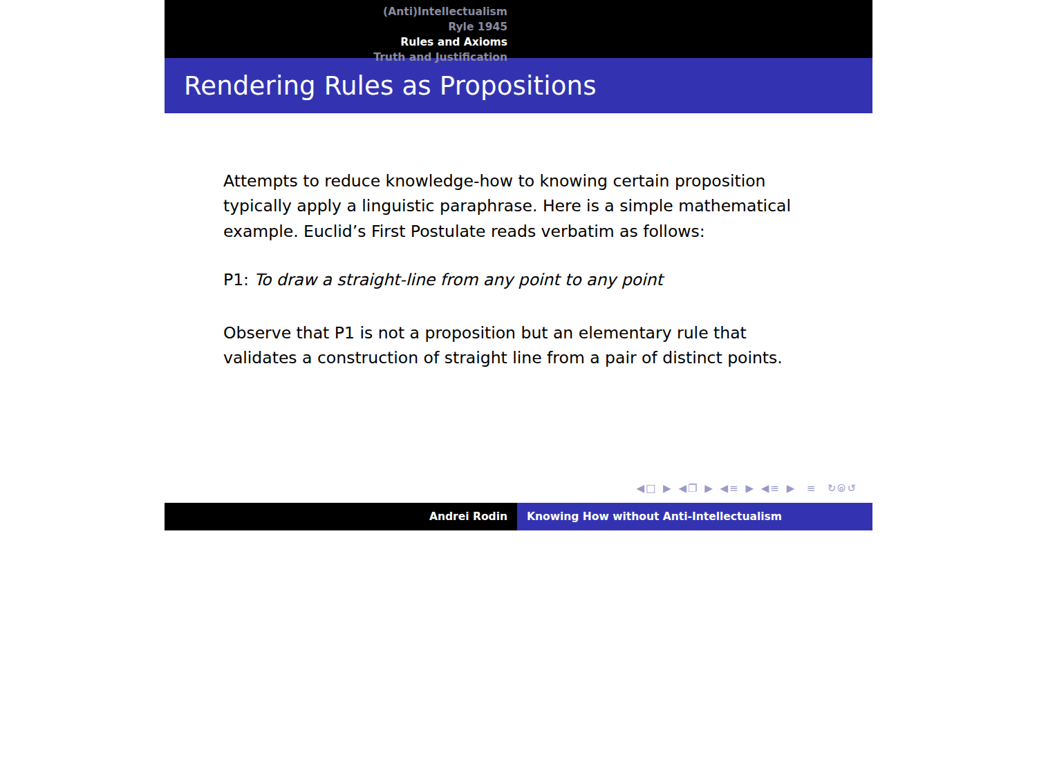(Anti)Intellectualism Ryle 1945 Rules and Axioms Truth and Justification
Rendering Rules as Propositions
Attempts to reduce knowledge-how to knowing certain proposition typically apply a linguistic paraphrase. Here is a simple mathematical example. Euclid’s First Postulate reads verbatim as follows:
P1: To draw a straight-line from any point to any point
Observe that P1 is not a proposition but an elementary rule that validates a construction of straight line from a pair of distinct points.
◀□ ▶ ◀❐ ▶ ◀≡ ▶ ◀≡ ▶ ≡ ↻⦾↺
Andrei Rodin
Knowing How without Anti-Intellectualism